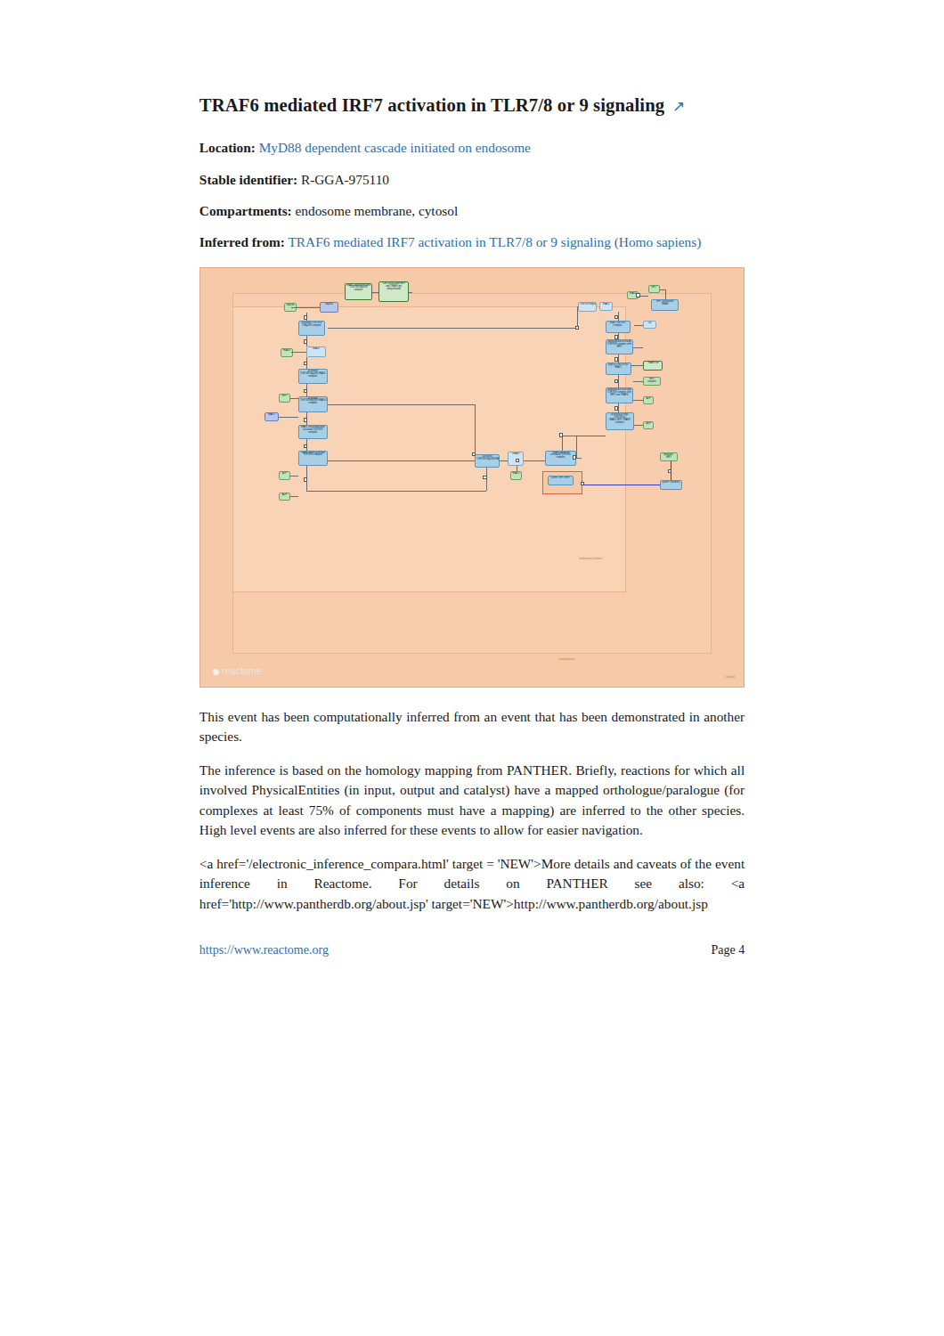TRAF6 mediated IRF7 activation in TLR7/8 or 9 signaling ↗
Location: MyD88 dependent cascade initiated on endosome
Stable identifier: R-GGA-975110
Compartments: endosome membrane, cytosol
Inferred from: TRAF6 mediated IRF7 activation in TLR7/8 or 9 signaling (Homo sapiens)
IRAK1 associates with TLR7/8/9:MyD88 complex
TLR7 associated IRF7 and TRAF6 get ubiquitinated
MyD88
MyD88
activated TLR7/8 or 9:MyD88 complex
IRAK4
IRAK4
activated TLR7/8/9:MyD88:IRAK4 complex
IRF7
activated TLR7/8/9:MyD88:IRAK4:IRF7 complex
IRAK1
IRAK1 associated with activated TLR7/8/9 complex
TRAF6 within activated TLR7/8/9 complex
ATP
ADP
activated TLR7/8/9:MyD88:IRAK4:IRF7
TRAF6
IRAK1
TRAF6 bound to activated TLR7/8/9 complex
TLR7/8/9:MyD88
IRAK1
IRAK4
IRF7
IRF7 associated TRAF6
oligo-TLR7/8/9 complex
Ub
ubiquitinated activated TLR7/8/9 complex with IRF7
oligo-p-TLR7/8/9:p-IRAK1
TRAF6:Ub
IRF7 complex
ubiquitinated activated TLR7/8/9 complex with IRF7 and TRAF6
ATP
activated p-oligo-TLR7/8/9:p-IRAK1:IRF7:TRAF6 complex
ADP
phospho-IRF7
p-IRF7 (nuclear)
p-IRF7:IRF7:IRF7
nucleoplasm
endosome lumen
cytosol
reactome
This event has been computationally inferred from an event that has been demonstrated in another species.
The inference is based on the homology mapping from PANTHER. Briefly, reactions for which all involved PhysicalEntities (in input, output and catalyst) have a mapped orthologue/paralogue (for complexes at least 75% of components must have a mapping) are inferred to the other species. High level events are also inferred for these events to allow for easier navigation.
<a href='/electronic_inference_compara.html' target = 'NEW'>More details and caveats of the event inference in Reactome. For details on PANTHER see also: <a href='http://www.pantherdb.org/about.jsp' target='NEW'>http://www.pantherdb.org/about.jsp
https://www.reactome.org Page 4